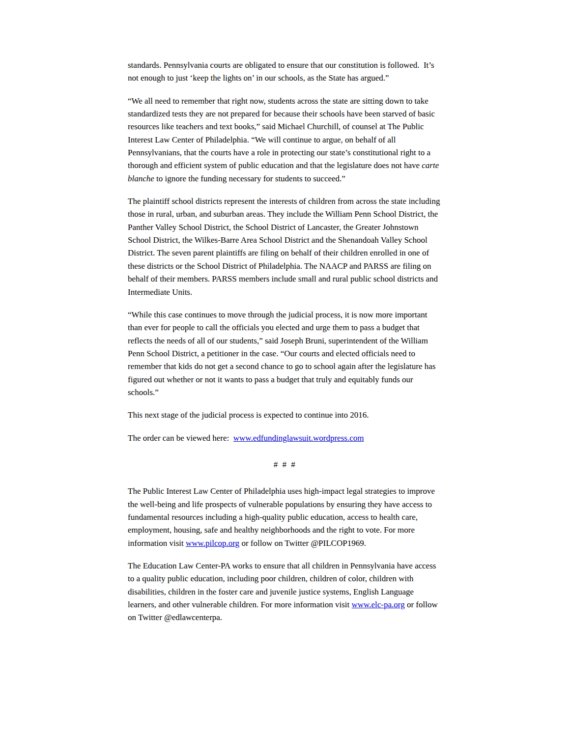standards. Pennsylvania courts are obligated to ensure that our constitution is followed. It’s not enough to just ‘keep the lights on’ in our schools, as the State has argued.”
“We all need to remember that right now, students across the state are sitting down to take standardized tests they are not prepared for because their schools have been starved of basic resources like teachers and text books,” said Michael Churchill, of counsel at The Public Interest Law Center of Philadelphia. “We will continue to argue, on behalf of all Pennsylvanians, that the courts have a role in protecting our state’s constitutional right to a thorough and efficient system of public education and that the legislature does not have carte blanche to ignore the funding necessary for students to succeed.”
The plaintiff school districts represent the interests of children from across the state including those in rural, urban, and suburban areas. They include the William Penn School District, the Panther Valley School District, the School District of Lancaster, the Greater Johnstown School District, the Wilkes-Barre Area School District and the Shenandoah Valley School District. The seven parent plaintiffs are filing on behalf of their children enrolled in one of these districts or the School District of Philadelphia. The NAACP and PARSS are filing on behalf of their members. PARSS members include small and rural public school districts and Intermediate Units.
“While this case continues to move through the judicial process, it is now more important than ever for people to call the officials you elected and urge them to pass a budget that reflects the needs of all of our students,” said Joseph Bruni, superintendent of the William Penn School District, a petitioner in the case. “Our courts and elected officials need to remember that kids do not get a second chance to go to school again after the legislature has figured out whether or not it wants to pass a budget that truly and equitably funds our schools.”
This next stage of the judicial process is expected to continue into 2016.
The order can be viewed here: www.edfundinglawsuit.wordpress.com
# # #
The Public Interest Law Center of Philadelphia uses high-impact legal strategies to improve the well-being and life prospects of vulnerable populations by ensuring they have access to fundamental resources including a high-quality public education, access to health care, employment, housing, safe and healthy neighborhoods and the right to vote. For more information visit www.pilcop.org or follow on Twitter @PILCOP1969.
The Education Law Center-PA works to ensure that all children in Pennsylvania have access to a quality public education, including poor children, children of color, children with disabilities, children in the foster care and juvenile justice systems, English Language learners, and other vulnerable children. For more information visit www.elc-pa.org or follow on Twitter @edlawcenterpa.